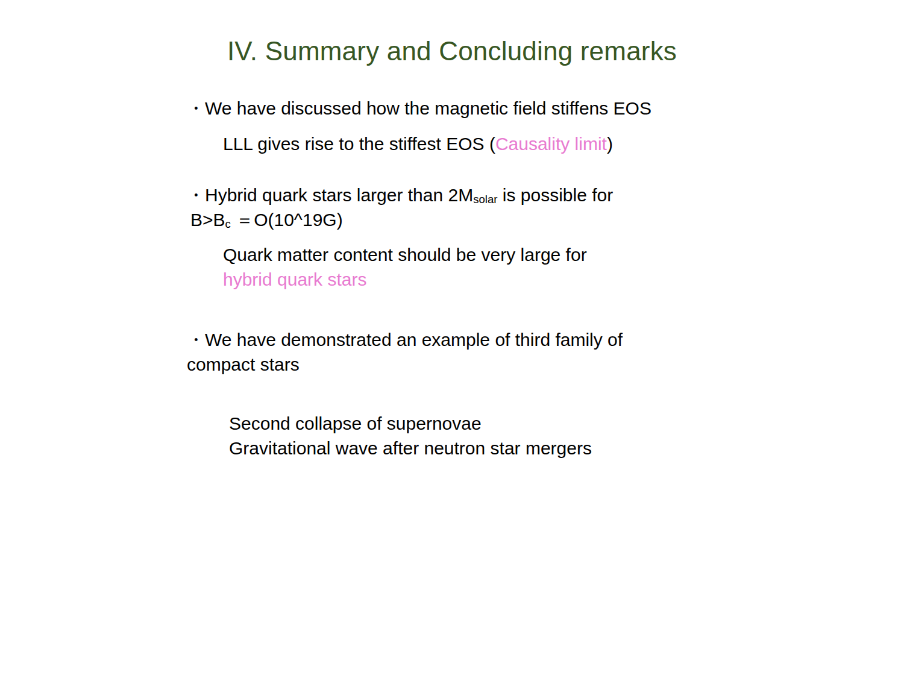IV. Summary and Concluding remarks
We have discussed how the magnetic field stiffens EOS
LLL gives rise to the stiffest EOS (Causality limit)
Hybrid quark stars larger than 2Msolar is possible for
B>Bc ＝O(10^19G)
Quark matter content should be very large for
hybrid quark stars
We have demonstrated an example of third family of
compact stars
Second collapse of supernovae
Gravitational wave after neutron star mergers